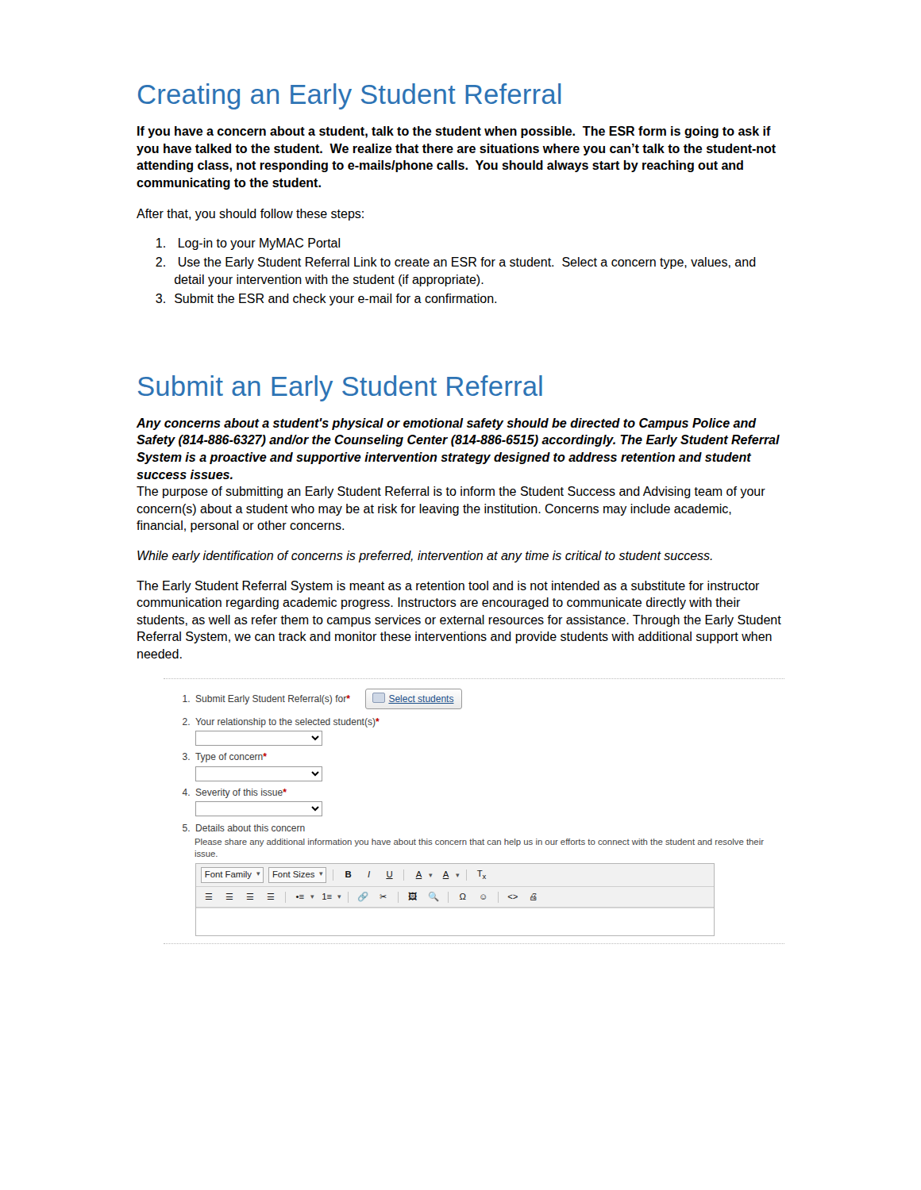Creating an Early Student Referral
If you have a concern about a student, talk to the student when possible. The ESR form is going to ask if you have talked to the student. We realize that there are situations where you can’t talk to the student-not attending class, not responding to e-mails/phone calls. You should always start by reaching out and communicating to the student.
After that, you should follow these steps:
Log-in to your MyMAC Portal
Use the Early Student Referral Link to create an ESR for a student. Select a concern type, values, and detail your intervention with the student (if appropriate).
Submit the ESR and check your e-mail for a confirmation.
Submit an Early Student Referral
Any concerns about a student's physical or emotional safety should be directed to Campus Police and Safety (814-886-6327) and/or the Counseling Center (814-886-6515) accordingly. The Early Student Referral System is a proactive and supportive intervention strategy designed to address retention and student success issues.
The purpose of submitting an Early Student Referral is to inform the Student Success and Advising team of your concern(s) about a student who may be at risk for leaving the institution. Concerns may include academic, financial, personal or other concerns.
While early identification of concerns is preferred, intervention at any time is critical to student success.
The Early Student Referral System is meant as a retention tool and is not intended as a substitute for instructor communication regarding academic progress. Instructors are encouraged to communicate directly with their students, as well as refer them to campus services or external resources for assistance. Through the Early Student Referral System, we can track and monitor these interventions and provide students with additional support when needed.
1. Submit Early Student Referral(s) for*
Select students
2. Your relationship to the selected student(s)*
3. Type of concern*
4. Severity of this issue*
5. Details about this concern Please share any additional information you have about this concern that can help us in our efforts to connect with the student and resolve their issue.
Font Family Font Sizes B I U A▾ A▾ Tx
☰ ☰ ☰ ☰ •≡▾ 1≡▾ 🔗 ✂ 🖼 🔍 Ω ☺ <> 🖨